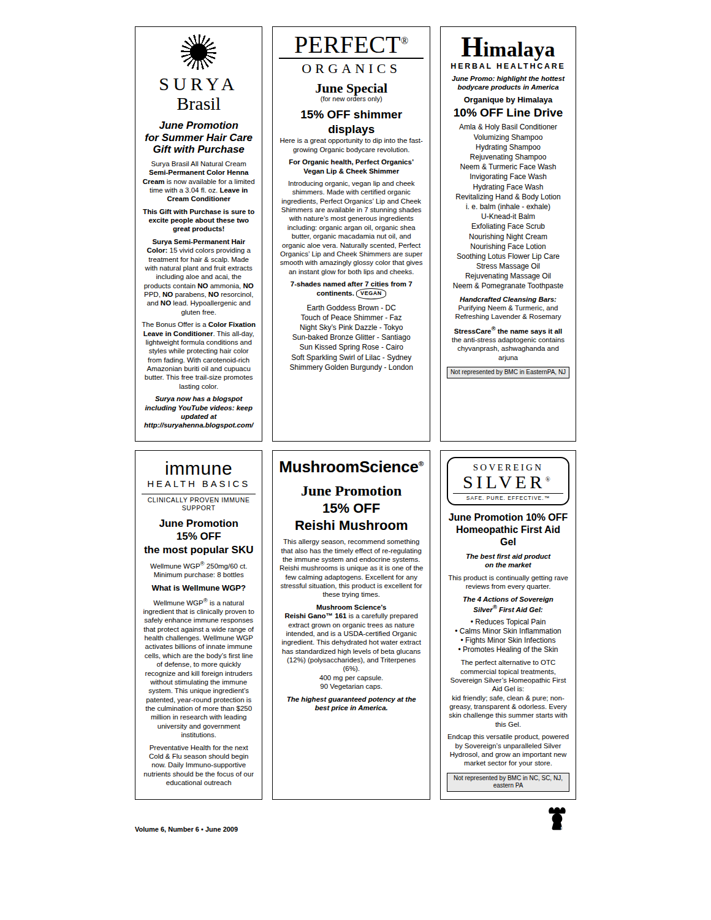SURYA
Brasil
June Promotion
for Summer Hair Care
Gift with Purchase
Surya Brasil All Natural Cream Semi-Permanent Color Henna Cream is now available for a limited time with a 3.04 fl. oz. Leave in Cream Conditioner
This Gift with Purchase is sure to excite people about these two great products!
Surya Semi-Permanent Hair Color: 15 vivid colors providing a treatment for hair & scalp. Made with natural plant and fruit extracts including aloe and acai, the products contain NO ammonia, NO PPD, NO parabens, NO resorcinol, and NO lead. Hypoallergenic and gluten free.
The Bonus Offer is a Color Fixation Leave in Conditioner. This all-day, lightweight formula conditions and styles while protecting hair color from fading. With carotenoid-rich Amazonian buriti oil and cupuacu butter. This free trail-size promotes lasting color.
Surya now has a blogspot including YouTube videos: keep updated at http://suryahenna.blogspot.com/
PERFECT®
ORGANICS
June Special
(for new orders only)
15% OFF shimmer displays
Here is a great opportunity to dip into the fast-growing Organic bodycare revolution.
For Organic health, Perfect Organics’
Vegan Lip & Cheek Shimmer
Introducing organic, vegan lip and cheek shimmers. Made with certified organic ingredients, Perfect Organics’ Lip and Cheek Shimmers are available in 7 stunning shades with nature’s most generous ingredients including: organic argan oil, organic shea butter, organic macadamia nut oil, and organic aloe vera. Naturally scented, Perfect Organics’ Lip and Cheek Shimmers are super smooth with amazingly glossy color that gives an instant glow for both lips and cheeks.
7-shades named after 7 cities from 7 continents. VEGAN
Earth Goddess Brown - DC
Touch of Peace Shimmer - Faz
Night Sky’s Pink Dazzle - Tokyo
Sun-baked Bronze Glitter - Santiago
Sun Kissed Spring Rose - Cairo
Soft Sparkling Swirl of Lilac - Sydney
Shimmery Golden Burgundy - London
Himalaya
HERBAL HEALTHCARE
June Promo: highlight the hottest bodycare products in America
Organique by Himalaya
10% OFF Line Drive
Amla & Holy Basil Conditioner
Volumizing Shampoo
Hydrating Shampoo
Rejuvenating Shampoo
Neem & Turmeric Face Wash
Invigorating Face Wash
Hydrating Face Wash
Revitalizing Hand & Body Lotion
i. e. balm (inhale - exhale)
U-Knead-it Balm
Exfoliating Face Scrub
Nourishing Night Cream
Nourishing Face Lotion
Soothing Lotus Flower Lip Care
Stress Massage Oil
Rejuvenating Massage Oil
Neem & Pomegranate Toothpaste
Handcrafted Cleansing Bars:
Purifying Neem & Turmeric, and Refreshing Lavender & Rosemary
StressCare® the name says it all
the anti-stress adaptogenic contains chyvanprash, ashwaghanda and arjuna
Not represented by BMC in EasternPA, NJ
immune
HEALTH BASICS
CLINICALLY PROVEN IMMUNE SUPPORT
June Promotion
15% OFF
the most popular SKU
Wellmune WGP® 250mg/60 ct.
Minimum purchase: 8 bottles
What is Wellmune WGP?
Wellmune WGP® is a natural ingredient that is clinically proven to safely enhance immune responses that protect against a wide range of health challenges. Wellmune WGP activates billions of innate immune cells, which are the body’s first line of defense, to more quickly recognize and kill foreign intruders without stimulating the immune system. This unique ingredient’s patented, year-round protection is the culmination of more than $250 million in research with leading university and government institutions.
Preventative Health for the next Cold & Flu season should begin now. Daily Immuno-supportive nutrients should be the focus of our educational outreach
MushroomScience®
June Promotion
15% OFF
Reishi Mushroom
This allergy season, recommend something that also has the timely effect of re-regulating the immune system and endocrine systems. Reishi mushrooms is unique as it is one of the few calming adaptogens. Excellent for any stressful situation, this product is excellent for these trying times.
Mushroom Science’s
Reishi Gano™ 161 is a carefully prepared extract grown on organic trees as nature intended, and is a USDA-certified Organic ingredient. This dehydrated hot water extract has standardized high levels of beta glucans (12%) (polysaccharides), and Triterpenes (6%).
400 mg per capsule.
90 Vegetarian caps.
The highest guaranteed potency at the best price in America.
SOVEREIGN
SILVER®
SAFE. PURE. EFFECTIVE.™
June Promotion 10% OFF
Homeopathic First Aid Gel
The best first aid product
on the market
This product is continually getting rave reviews from every quarter.
The 4 Actions of Sovereign
Silver® First Aid Gel:
Reduces Topical Pain
Calms Minor Skin Inflammation
Fights Minor Skin Infections
Promotes Healing of the Skin
The perfect alternative to OTC commercial topical treatments, Sovereign Silver’s Homeopathic First Aid Gel is:
kid friendly; safe, clean & pure; non-greasy, transparent & odorless. Every skin challenge this summer starts with this Gel.
Endcap this versatile product, powered by Sovereign’s unparalleled Silver Hydrosol, and grow an important new market sector for your store.
Not represented by BMC in NC, SC, NJ, eastern PA
Volume 6, Number 6 • June 2009
5